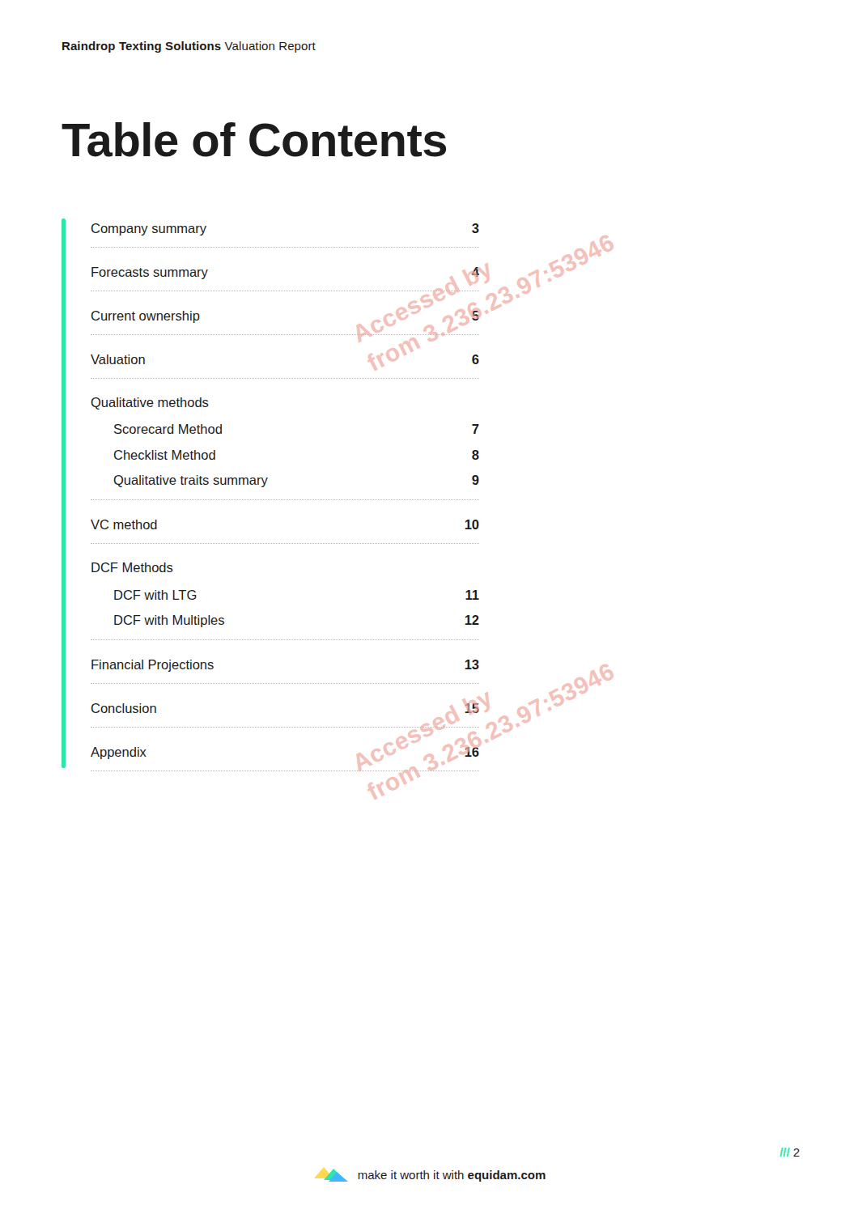Raindrop Texting Solutions Valuation Report
Table of Contents
Company summary 3
Forecasts summary 4
Current ownership 5
Valuation 6
Qualitative methods 0
Scorecard Method 7
Checklist Method 8
Qualitative traits summary 9
VC method 10
DCF Methods 0
DCF with LTG 11
DCF with Multiples 12
Financial Projections 13
Conclusion 15
Appendix 16
Accessed by from 3.236.23.97:53946
Accessed by from 3.236.23.97:53946
make it worth it with equidam.com
///2